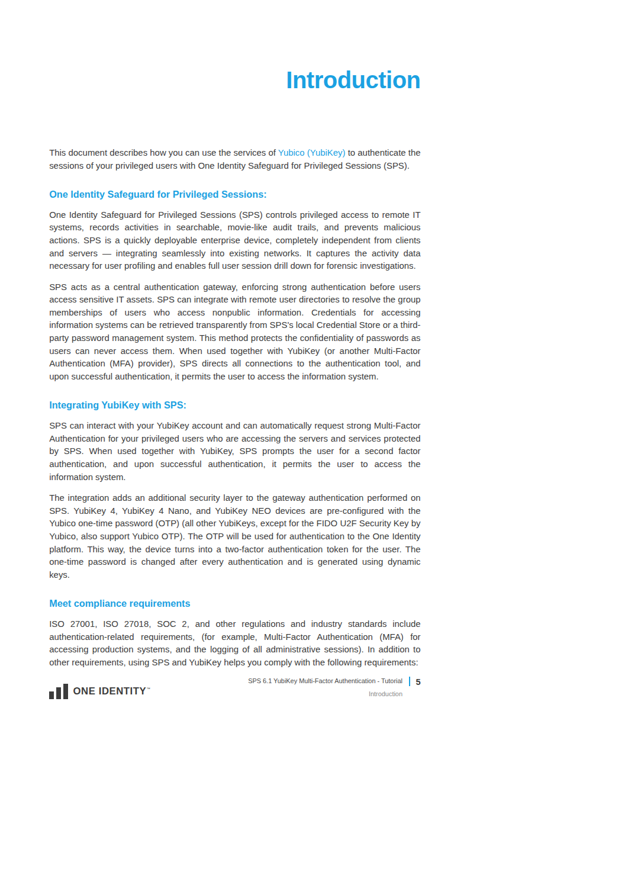Introduction
This document describes how you can use the services of Yubico (YubiKey) to authenticate the sessions of your privileged users with One Identity Safeguard for Privileged Sessions (SPS).
One Identity Safeguard for Privileged Sessions:
One Identity Safeguard for Privileged Sessions (SPS) controls privileged access to remote IT systems, records activities in searchable, movie-like audit trails, and prevents malicious actions. SPS is a quickly deployable enterprise device, completely independent from clients and servers — integrating seamlessly into existing networks. It captures the activity data necessary for user profiling and enables full user session drill down for forensic investigations.
SPS acts as a central authentication gateway, enforcing strong authentication before users access sensitive IT assets. SPS can integrate with remote user directories to resolve the group memberships of users who access nonpublic information. Credentials for accessing information systems can be retrieved transparently from SPS's local Credential Store or a third-party password management system. This method protects the confidentiality of passwords as users can never access them. When used together with YubiKey (or another Multi-Factor Authentication (MFA) provider), SPS directs all connections to the authentication tool, and upon successful authentication, it permits the user to access the information system.
Integrating YubiKey with SPS:
SPS can interact with your YubiKey account and can automatically request strong Multi-Factor Authentication for your privileged users who are accessing the servers and services protected by SPS. When used together with YubiKey, SPS prompts the user for a second factor authentication, and upon successful authentication, it permits the user to access the information system.
The integration adds an additional security layer to the gateway authentication performed on SPS. YubiKey 4, YubiKey 4 Nano, and YubiKey NEO devices are pre-configured with the Yubico one-time password (OTP) (all other YubiKeys, except for the FIDO U2F Security Key by Yubico, also support Yubico OTP). The OTP will be used for authentication to the One Identity platform. This way, the device turns into a two-factor authentication token for the user. The one-time password is changed after every authentication and is generated using dynamic keys.
Meet compliance requirements
ISO 27001, ISO 27018, SOC 2, and other regulations and industry standards include authentication-related requirements, (for example, Multi-Factor Authentication (MFA) for accessing production systems, and the logging of all administrative sessions). In addition to other requirements, using SPS and YubiKey helps you comply with the following requirements:
ONE IDENTITY™
SPS 6.1 YubiKey Multi-Factor Authentication - Tutorial
Introduction
5